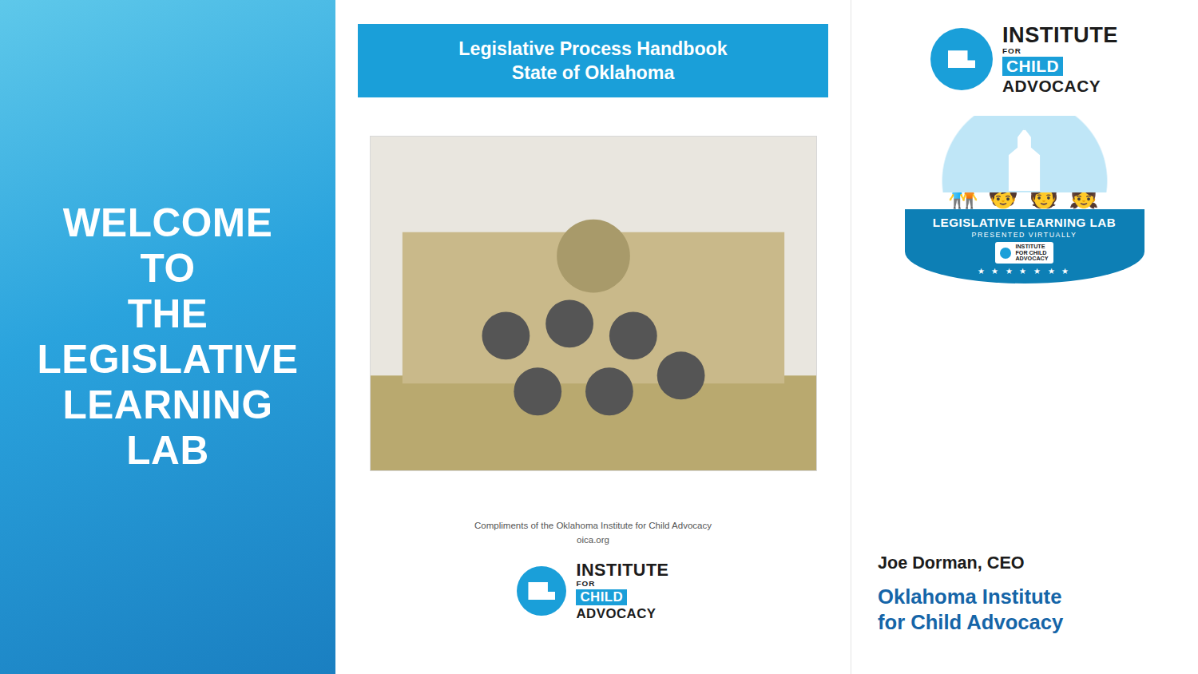Welcome
to
the
Legislative
Learning
Lab
Legislative Process Handbook
State of Oklahoma
Compliments of the Oklahoma Institute for Child Advocacy
oica.org
INSTITUTE
FOR
CHILD
ADVOCACY
INSTITUTE
FOR
CHILD
ADVOCACY
🧑‍🤝‍🧑 🧒 🧑 👧
LEGISLATIVE LEARNING LAB
PRESENTED VIRTUALLY
INSTITUTE
FOR CHILD
ADVOCACY
★ ★ ★ ★ ★ ★ ★
Joe Dorman, CEO
Oklahoma Institute
for Child Advocacy